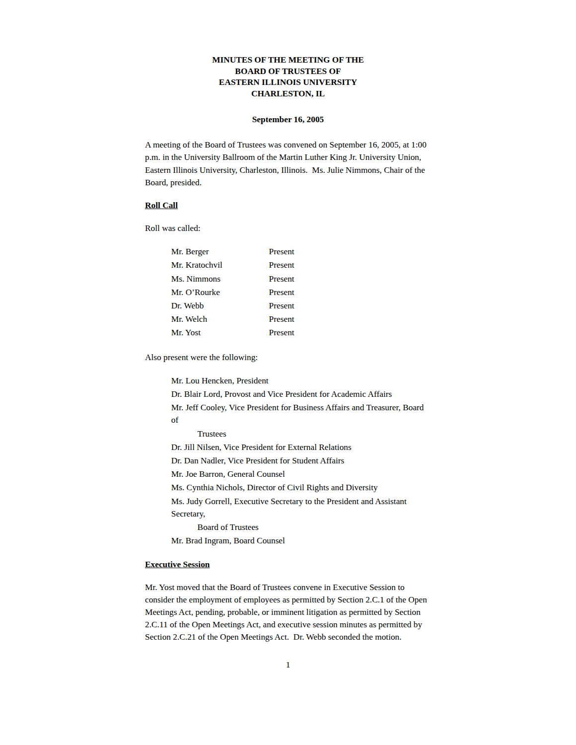MINUTES OF THE MEETING OF THE BOARD OF TRUSTEES OF EASTERN ILLINOIS UNIVERSITY CHARLESTON, IL
September 16, 2005
A meeting of the Board of Trustees was convened on September 16, 2005, at 1:00 p.m. in the University Ballroom of the Martin Luther King Jr. University Union, Eastern Illinois University, Charleston, Illinois. Ms. Julie Nimmons, Chair of the Board, presided.
Roll Call
Roll was called:
| Mr. Berger | Present |
| Mr. Kratochvil | Present |
| Ms. Nimmons | Present |
| Mr. O’Rourke | Present |
| Dr. Webb | Present |
| Mr. Welch | Present |
| Mr. Yost | Present |
Also present were the following:
Mr. Lou Hencken, President
Dr. Blair Lord, Provost and Vice President for Academic Affairs
Mr. Jeff Cooley, Vice President for Business Affairs and Treasurer, Board of
Trustees
Dr. Jill Nilsen, Vice President for External Relations
Dr. Dan Nadler, Vice President for Student Affairs
Mr. Joe Barron, General Counsel
Ms. Cynthia Nichols, Director of Civil Rights and Diversity
Ms. Judy Gorrell, Executive Secretary to the President and Assistant Secretary,
Board of Trustees
Mr. Brad Ingram, Board Counsel
Executive Session
Mr. Yost moved that the Board of Trustees convene in Executive Session to consider the employment of employees as permitted by Section 2.C.1 of the Open Meetings Act, pending, probable, or imminent litigation as permitted by Section 2.C.11 of the Open Meetings Act, and executive session minutes as permitted by Section 2.C.21 of the Open Meetings Act. Dr. Webb seconded the motion.
1